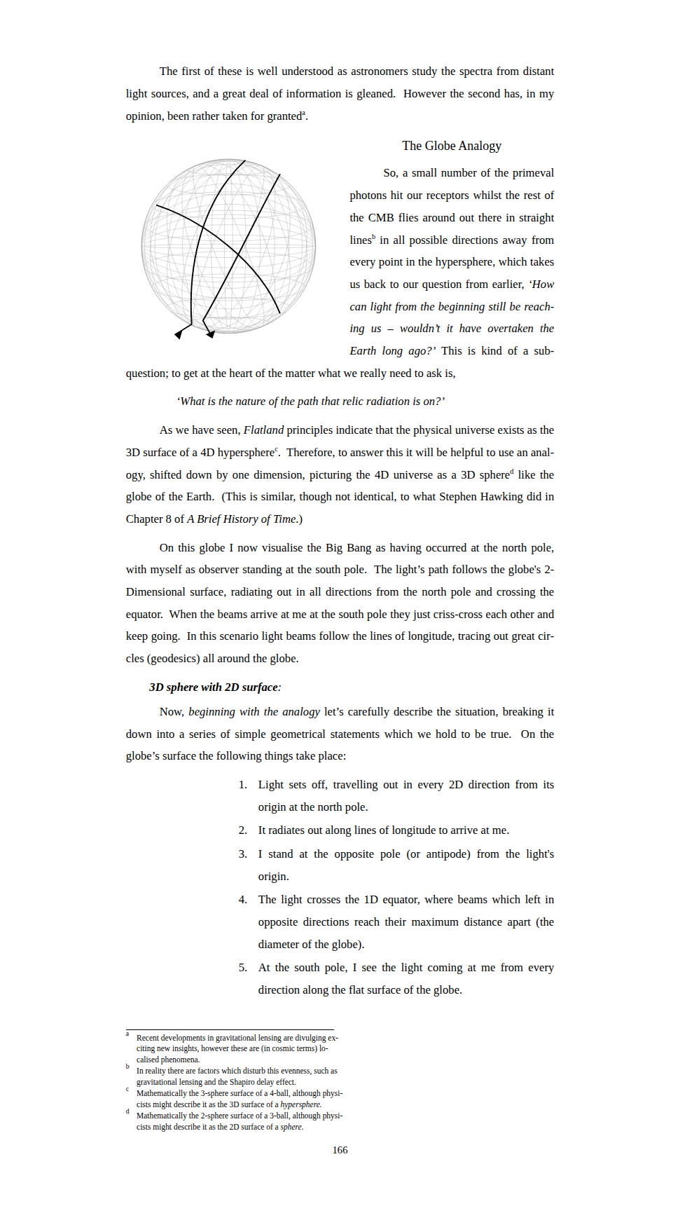The first of these is well understood as astronomers study the spectra from distant light sources, and a great deal of information is gleaned. However the second has, in my opinion, been rather taken for granteda.
The Globe Analogy
So, a small number of the primeval photons hit our receptors whilst the rest of the CMB flies around out there in straight linesb in all possible directions away from every point in the hypersphere, which takes us back to our question from earlier, ‘How can light from the beginning still be reaching us – wouldn’t it have overtaken the Earth long ago?’ This is kind of a sub-question; to get at the heart of the matter what we really need to ask is,
‘What is the nature of the path that relic radiation is on?’
As we have seen, Flatland principles indicate that the physical universe exists as the 3D surface of a 4D hyperspherec. Therefore, to answer this it will be helpful to use an analogy, shifted down by one dimension, picturing the 4D universe as a 3D sphered like the globe of the Earth. (This is similar, though not identical, to what Stephen Hawking did in Chapter 8 of A Brief History of Time.)
On this globe I now visualise the Big Bang as having occurred at the north pole, with myself as observer standing at the south pole. The light’s path follows the globe's 2-Dimensional surface, radiating out in all directions from the north pole and crossing the equator. When the beams arrive at me at the south pole they just criss-cross each other and keep going. In this scenario light beams follow the lines of longitude, tracing out great circles (geodesics) all around the globe.
3D sphere with 2D surface:
Now, beginning with the analogy let’s carefully describe the situation, breaking it down into a series of simple geometrical statements which we hold to be true. On the globe’s surface the following things take place:
Light sets off, travelling out in every 2D direction from its origin at the north pole.
It radiates out along lines of longitude to arrive at me.
I stand at the opposite pole (or antipode) from the light's origin.
The light crosses the 1D equator, where beams which left in opposite directions reach their maximum distance apart (the diameter of the globe).
At the south pole, I see the light coming at me from every direction along the flat surface of the globe.
aRecent developments in gravitational lensing are divulging exciting new insights, however these are (in cosmic terms) localised phenomena.
bIn reality there are factors which disturb this evenness, such as gravitational lensing and the Shapiro delay effect.
cMathematically the 3-sphere surface of a 4-ball, although physicists might describe it as the 3D surface of a hypersphere.
dMathematically the 2-sphere surface of a 3-ball, although physicists might describe it as the 2D surface of a sphere.
166